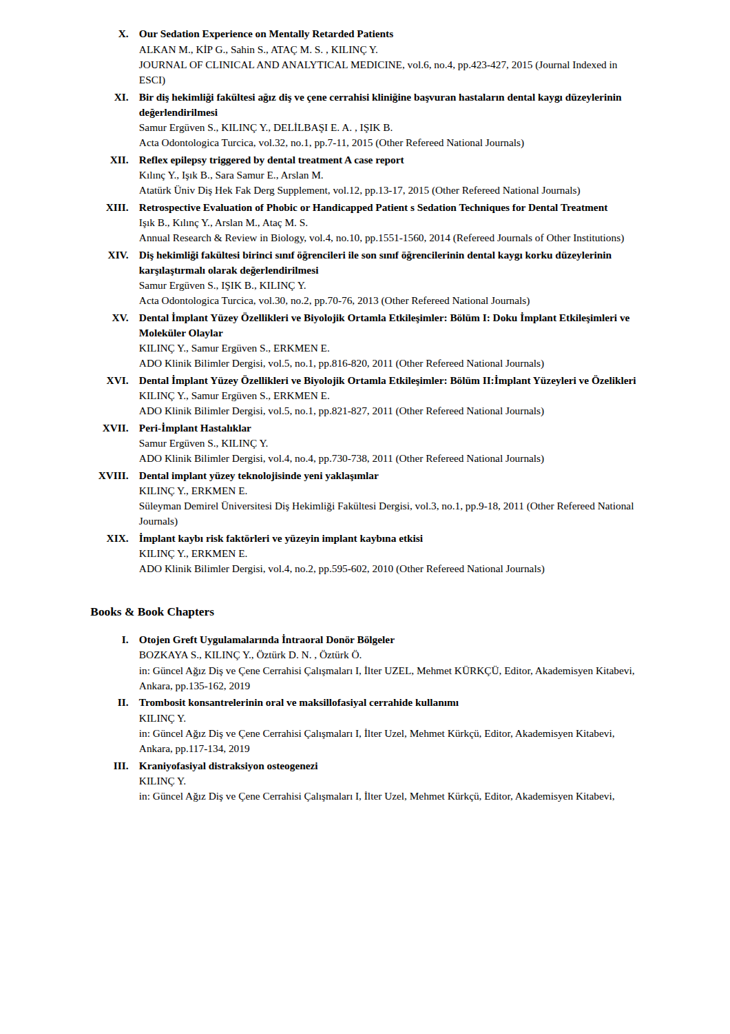X.
Our Sedation Experience on Mentally Retarded Patients
ALKAN M., KİP G., Sahin S., ATAÇ M. S. , KILINÇ Y.
JOURNAL OF CLINICAL AND ANALYTICAL MEDICINE, vol.6, no.4, pp.423-427, 2015 (Journal Indexed in ESCI)
XI.
Bir diş hekimliği fakültesi ağız diş ve çene cerrahisi kliniğine başvuran hastaların dental kaygı düzeylerinin değerlendirilmesi
Samur Ergüven S., KILINÇ Y., DELİLBAŞI E. A. , IŞIK B.
Acta Odontologica Turcica, vol.32, no.1, pp.7-11, 2015 (Other Refereed National Journals)
XII.
Reflex epilepsy triggered by dental treatment A case report
Kılınç Y., Işık B., Sara Samur E., Arslan M.
Atatürk Üniv Diş Hek Fak Derg Supplement, vol.12, pp.13-17, 2015 (Other Refereed National Journals)
XIII.
Retrospective Evaluation of Phobic or Handicapped Patient s Sedation Techniques for Dental Treatment
Işık B., Kılınç Y., Arslan M., Ataç M. S.
Annual Research & Review in Biology, vol.4, no.10, pp.1551-1560, 2014 (Refereed Journals of Other Institutions)
XIV.
Diş hekimliği fakültesi birinci sınıf öğrencileri ile son sınıf öğrencilerinin dental kaygı korku düzeylerinin karşılaştırmalı olarak değerlendirilmesi
Samur Ergüven S., IŞIK B., KILINÇ Y.
Acta Odontologica Turcica, vol.30, no.2, pp.70-76, 2013 (Other Refereed National Journals)
XV.
Dental İmplant Yüzey Özellikleri ve Biyolojik Ortamla Etkileşimler: Bölüm I: Doku İmplant Etkileşimleri ve Moleküler Olaylar
KILINÇ Y., Samur Ergüven S., ERKMEN E.
ADO Klinik Bilimler Dergisi, vol.5, no.1, pp.816-820, 2011 (Other Refereed National Journals)
XVI.
Dental İmplant Yüzey Özellikleri ve Biyolojik Ortamla Etkileşimler: Bölüm II:İmplant Yüzeyleri ve Özelikleri
KILINÇ Y., Samur Ergüven S., ERKMEN E.
ADO Klinik Bilimler Dergisi, vol.5, no.1, pp.821-827, 2011 (Other Refereed National Journals)
XVII.
Peri-İmplant Hastalıklar
Samur Ergüven S., KILINÇ Y.
ADO Klinik Bilimler Dergisi, vol.4, no.4, pp.730-738, 2011 (Other Refereed National Journals)
XVIII.
Dental implant yüzey teknolojisinde yeni yaklaşımlar
KILINÇ Y., ERKMEN E.
Süleyman Demirel Üniversitesi Diş Hekimliği Fakültesi Dergisi, vol.3, no.1, pp.9-18, 2011 (Other Refereed National Journals)
XIX.
İmplant kaybı risk faktörleri ve yüzeyin implant kaybına etkisi
KILINÇ Y., ERKMEN E.
ADO Klinik Bilimler Dergisi, vol.4, no.2, pp.595-602, 2010 (Other Refereed National Journals)
Books & Book Chapters
I.
Otojen Greft Uygulamalarında İntraoral Donör Bölgeler
BOZKAYA S., KILINÇ Y., Öztürk D. N. , Öztürk Ö.
in: Güncel Ağız Diş ve Çene Cerrahisi Çalışmaları I, İlter UZEL, Mehmet KÜRKÇÜ, Editor, Akademisyen Kitabevi, Ankara, pp.135-162, 2019
II.
Trombosit konsantrelerinin oral ve maksillofasiyal cerrahide kullanımı
KILINÇ Y.
in: Güncel Ağız Diş ve Çene Cerrahisi Çalışmaları I, İlter Uzel, Mehmet Kürkçü, Editor, Akademisyen Kitabevi, Ankara, pp.117-134, 2019
III.
Kraniyofasiyal distraksiyon osteogenezi
KILINÇ Y.
in: Güncel Ağız Diş ve Çene Cerrahisi Çalışmaları I, İlter Uzel, Mehmet Kürkçü, Editor, Akademisyen Kitabevi,